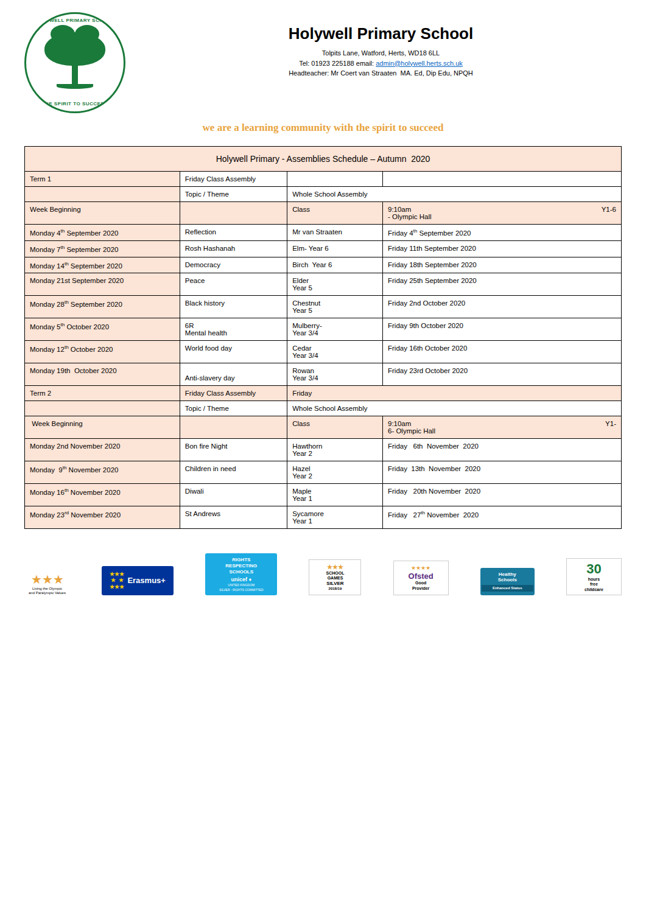HOLYWELL PRIMARY SCHOOL
THE SPIRIT TO SUCCEED
Holywell Primary School
Tolpits Lane, Watford, Herts, WD18 6LL
Tel: 01923 225188 email: admin@holywell.herts.sch.uk
Headteacher: Mr Coert van Straaten MA. Ed, Dip Edu, NPQH
we are a learning community with the spirit to succeed
| Holywell Primary - Assemblies Schedule – Autumn 2020 |
| Term 1 | Friday Class Assembly | | |
| | Topic / Theme | Whole School Assembly |
| Week Beginning | | Class | 9:10am Y1-6 - Olympic Hall |
| Monday 4 th September 2020 | Reflection | Mr van Straaten | Friday 4 th September 2020 |
| Monday 7 th September 2020 | Rosh Hashanah | Elm- Year 6 | Friday 11th September 2020 |
| Monday 14 th September 2020 | Democracy | Birch Year 6 | Friday 18th September 2020 |
| Monday 21st September 2020 | Peace | Elder Year 5 | Friday 25th September 2020 |
| Monday 28 th September 2020 | Black history | Chestnut Year 5 | Friday 2nd October 2020 |
| Monday 5 th October 2020 | 6R Mental health | Mulberry- Year 3/4 | Friday 9th October 2020 |
| Monday 12 th October 2020 | World food day | Cedar Year 3/4 | Friday 16th October 2020 |
| Monday 19th October 2020 | Anti-slavery day | Rowan Year 3/4 | Friday 23rd October 2020 |
| Term 2 | Friday Class Assembly | Friday |
| | Topic / Theme | Whole School Assembly |
| Week Beginning | | Class | 9:10am Y1- 6- Olympic Hall |
| Monday 2nd November 2020 | Bon fire Night | Hawthorn Year 2 | Friday 6th November 2020 |
| Monday 9 th November 2020 | Children in need | Hazel Year 2 | Friday 13th November 2020 |
| Monday 16 th November 2020 | Diwali | Maple Year 1 | Friday 20th November 2020 |
| Monday 23 rd November 2020 | St Andrews | Sycamore Year 1 | Friday 27 th November 2020 |
★★★
Living the Olympic
and Paralympic Values
★★★
★ ★
★★★ Erasmus+
RIGHTS
RESPECTING
SCHOOLS
unicef ♦
UNITED KINGDOM
SILVER - RIGHTS COMMITTED
★★★
SCHOOL
GAMES
SILVER
2018/19
★★★★
Ofsted
Good
Provider
Healthy
Schools
Enhanced Status
30
hours
free
childcare